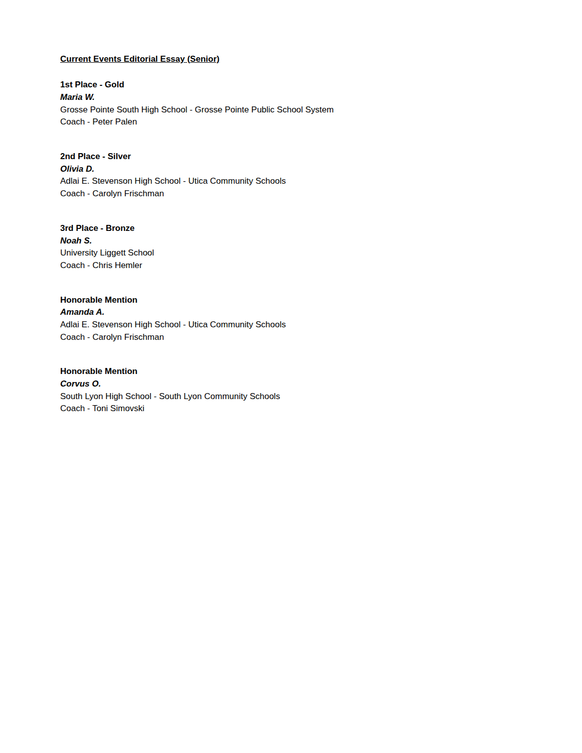Current Events Editorial Essay (Senior)
1st Place - Gold
Maria W.
Grosse Pointe South High School - Grosse Pointe Public School System
Coach - Peter Palen
2nd Place - Silver
Olivia D.
Adlai E. Stevenson High School - Utica Community Schools
Coach - Carolyn Frischman
3rd Place - Bronze
Noah S.
University Liggett School
Coach - Chris Hemler
Honorable Mention
Amanda A.
Adlai E. Stevenson High School - Utica Community Schools
Coach - Carolyn Frischman
Honorable Mention
Corvus O.
South Lyon High School - South Lyon Community Schools
Coach - Toni Simovski